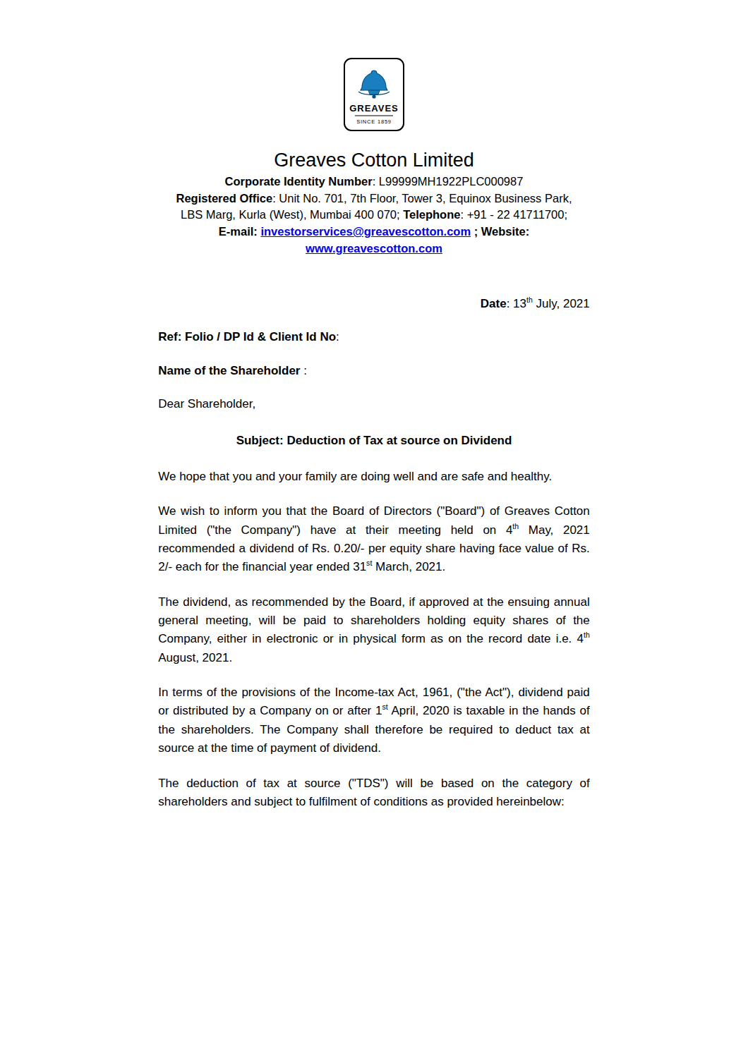GREAVES SINCE 1859
Greaves Cotton Limited
Corporate Identity Number: L99999MH1922PLC000987
Registered Office: Unit No. 701, 7th Floor, Tower 3, Equinox Business Park,
LBS Marg, Kurla (West), Mumbai 400 070; Telephone: +91 - 22 41711700;
E-mail: investorservices@greavescotton.com ; Website: www.greavescotton.com
Date: 13th July, 2021
Ref: Folio / DP Id & Client Id No:
Name of the Shareholder :
Dear Shareholder,
Subject: Deduction of Tax at source on Dividend
We hope that you and your family are doing well and are safe and healthy.
We wish to inform you that the Board of Directors ("Board") of Greaves Cotton Limited ("the Company") have at their meeting held on 4th May, 2021 recommended a dividend of Rs. 0.20/- per equity share having face value of Rs. 2/- each for the financial year ended 31st March, 2021.
The dividend, as recommended by the Board, if approved at the ensuing annual general meeting, will be paid to shareholders holding equity shares of the Company, either in electronic or in physical form as on the record date i.e. 4th August, 2021.
In terms of the provisions of the Income-tax Act, 1961, ("the Act"), dividend paid or distributed by a Company on or after 1st April, 2020 is taxable in the hands of the shareholders. The Company shall therefore be required to deduct tax at source at the time of payment of dividend.
The deduction of tax at source ("TDS") will be based on the category of shareholders and subject to fulfilment of conditions as provided hereinbelow: